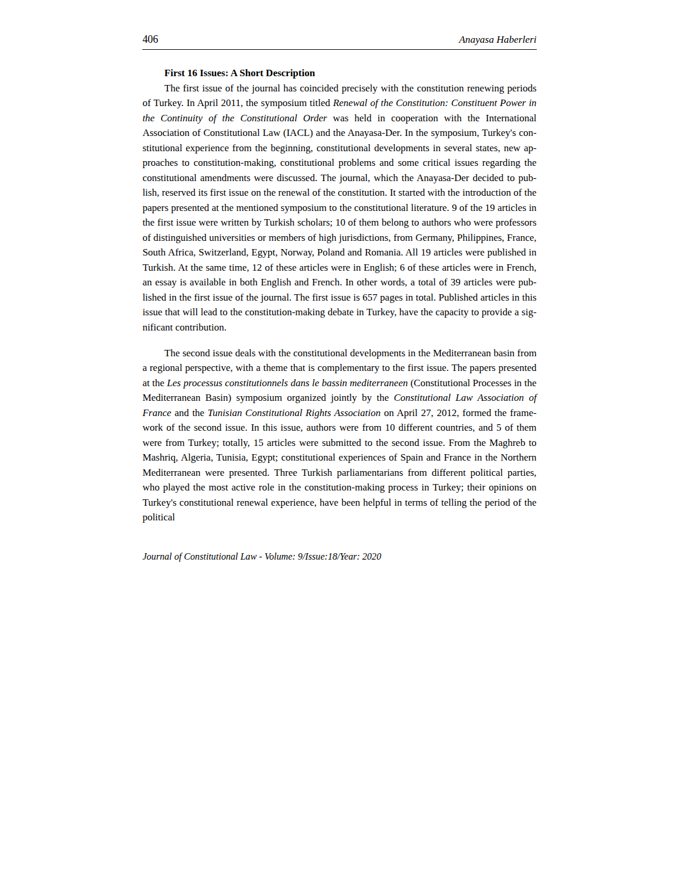406 Anayasa Haberleri
First 16 Issues: A Short Description
The first issue of the journal has coincided precisely with the constitution renewing periods of Turkey. In April 2011, the symposium titled Renewal of the Constitution: Constituent Power in the Continuity of the Constitutional Order was held in cooperation with the International Association of Constitutional Law (IACL) and the Anayasa-Der. In the symposium, Turkey's constitutional experience from the beginning, constitutional developments in several states, new approaches to constitution-making, constitutional problems and some critical issues regarding the constitutional amendments were discussed. The journal, which the Anayasa-Der decided to publish, reserved its first issue on the renewal of the constitution. It started with the introduction of the papers presented at the mentioned symposium to the constitutional literature. 9 of the 19 articles in the first issue were written by Turkish scholars; 10 of them belong to authors who were professors of distinguished universities or members of high jurisdictions, from Germany, Philippines, France, South Africa, Switzerland, Egypt, Norway, Poland and Romania. All 19 articles were published in Turkish. At the same time, 12 of these articles were in English; 6 of these articles were in French, an essay is available in both English and French. In other words, a total of 39 articles were published in the first issue of the journal. The first issue is 657 pages in total. Published articles in this issue that will lead to the constitution-making debate in Turkey, have the capacity to provide a significant contribution.
The second issue deals with the constitutional developments in the Mediterranean basin from a regional perspective, with a theme that is complementary to the first issue. The papers presented at the Les processus constitutionnels dans le bassin mediterraneen (Constitutional Processes in the Mediterranean Basin) symposium organized jointly by the Constitutional Law Association of France and the Tunisian Constitutional Rights Association on April 27, 2012, formed the framework of the second issue. In this issue, authors were from 10 different countries, and 5 of them were from Turkey; totally, 15 articles were submitted to the second issue. From the Maghreb to Mashriq, Algeria, Tunisia, Egypt; constitutional experiences of Spain and France in the Northern Mediterranean were presented. Three Turkish parliamentarians from different political parties, who played the most active role in the constitution-making process in Turkey; their opinions on Turkey's constitutional renewal experience, have been helpful in terms of telling the period of the political
Journal of Constitutional Law - Volume: 9/Issue:18/Year: 2020